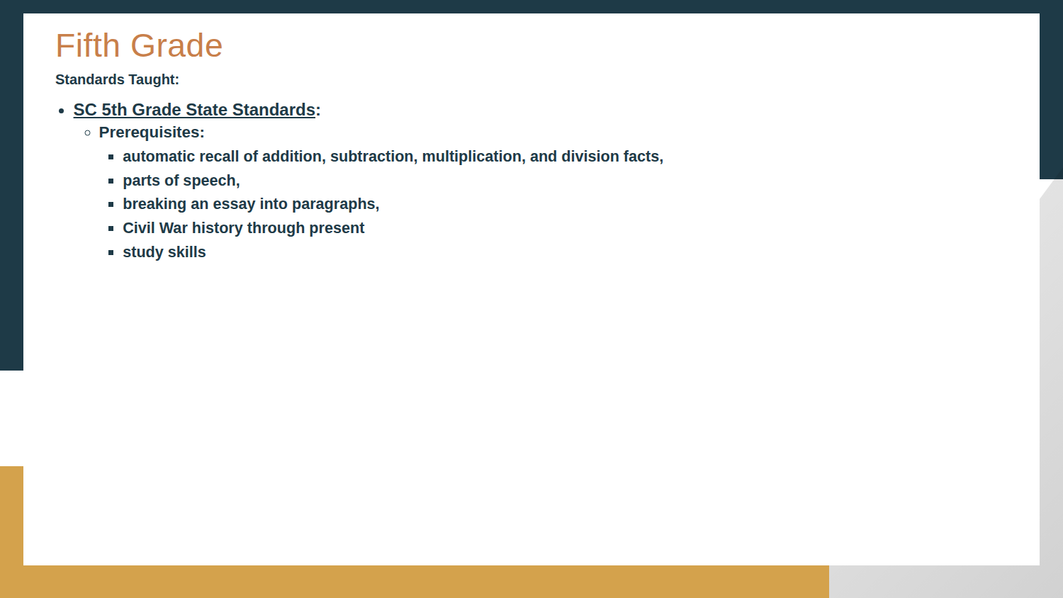Fifth Grade
Standards Taught:
SC 5th Grade State Standards:
Prerequisites:
automatic recall of addition, subtraction, multiplication, and division facts,
parts of speech,
breaking an essay into paragraphs,
Civil War history through present
study skills